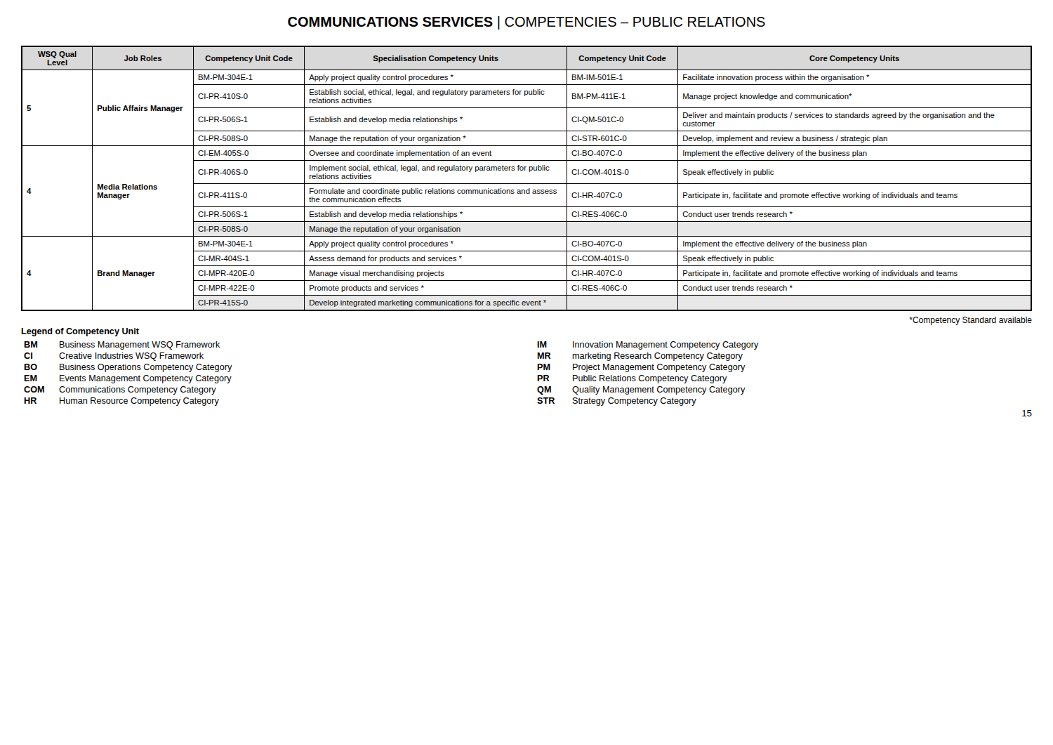COMMUNICATIONS SERVICES | COMPETENCIES – PUBLIC RELATIONS
| WSQ Qual Level | Job Roles | Competency Unit Code | Specialisation Competency Units | Competency Unit Code | Core Competency Units |
| --- | --- | --- | --- | --- | --- |
| 5 | Public Affairs Manager | BM-PM-304E-1 | Apply project quality control procedures * | BM-IM-501E-1 | Facilitate innovation process within the organisation * |
| CI-PR-410S-0 | Establish social, ethical, legal, and regulatory parameters for public relations activities | BM-PM-411E-1 | Manage project knowledge and communication* |
| CI-PR-506S-1 | Establish and develop media relationships * | CI-QM-501C-0 | Deliver and maintain products / services to standards agreed by the organisation and the customer |
| CI-PR-508S-0 | Manage the reputation of your organization * | CI-STR-601C-0 | Develop, implement and review a business / strategic plan |
| 4 | Media Relations Manager | CI-EM-405S-0 | Oversee and coordinate implementation of an event | CI-BO-407C-0 | Implement the effective delivery of the business plan |
| CI-PR-406S-0 | Implement social, ethical, legal, and regulatory parameters for public relations activities | CI-COM-401S-0 | Speak effectively in public |
| CI-PR-411S-0 | Formulate and coordinate public relations communications and assess the communication effects | CI-HR-407C-0 | Participate in, facilitate and promote effective working of individuals and teams |
| CI-PR-506S-1 | Establish and develop media relationships * | CI-RES-406C-0 | Conduct user trends research * |
| CI-PR-508S-0 | Manage the reputation of your organisation | | |
| 4 | Brand Manager | BM-PM-304E-1 | Apply project quality control procedures * | CI-BO-407C-0 | Implement the effective delivery of the business plan |
| CI-MR-404S-1 | Assess demand for products and services * | CI-COM-401S-0 | Speak effectively in public |
| CI-MPR-420E-0 | Manage visual merchandising projects | CI-HR-407C-0 | Participate in, facilitate and promote effective working of individuals and teams |
| CI-MPR-422E-0 | Promote products and services * | CI-RES-406C-0 | Conduct user trends research * |
| CI-PR-415S-0 | Develop integrated marketing communications for a specific event * | | |
*Competency Standard available
Legend of Competency Unit
| BM | Business Management WSQ Framework | | IM | Innovation Management Competency Category |
| CI | Creative Industries WSQ Framework | | MR | marketing Research Competency Category |
| BO | Business Operations Competency Category | | PM | Project Management Competency Category |
| EM | Events Management Competency Category | | PR | Public Relations Competency Category |
| COM | Communications Competency Category | | QM | Quality Management Competency Category |
| HR | Human Resource Competency Category | | STR | Strategy Competency Category |
15